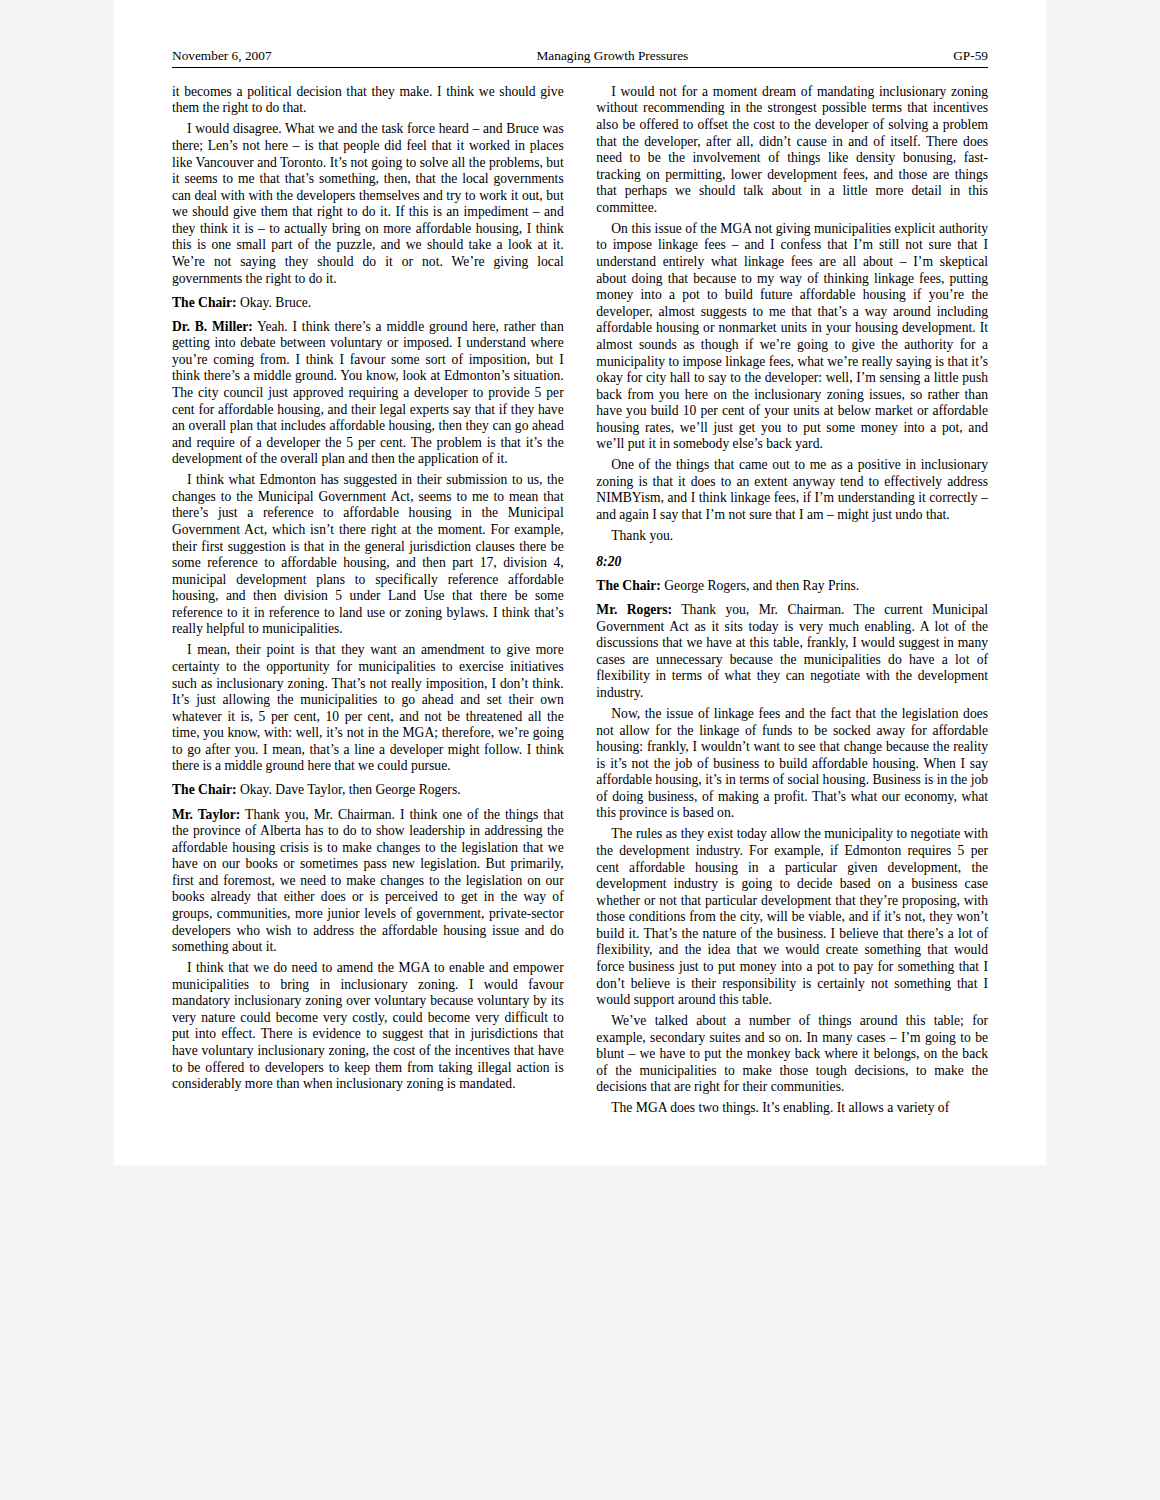November 6, 2007 Managing Growth Pressures GP-59
it becomes a political decision that they make. I think we should give them the right to do that.
I would disagree. What we and the task force heard – and Bruce was there; Len’s not here – is that people did feel that it worked in places like Vancouver and Toronto. It’s not going to solve all the problems, but it seems to me that that’s something, then, that the local governments can deal with with the developers themselves and try to work it out, but we should give them that right to do it. If this is an impediment – and they think it is – to actually bring on more affordable housing, I think this is one small part of the puzzle, and we should take a look at it. We’re not saying they should do it or not. We’re giving local governments the right to do it.
The Chair: Okay. Bruce.
Dr. B. Miller: Yeah. I think there’s a middle ground here, rather than getting into debate between voluntary or imposed. I understand where you’re coming from. I think I favour some sort of imposition, but I think there’s a middle ground. You know, look at Edmonton’s situation. The city council just approved requiring a developer to provide 5 per cent for affordable housing, and their legal experts say that if they have an overall plan that includes affordable housing, then they can go ahead and require of a developer the 5 per cent. The problem is that it’s the development of the overall plan and then the application of it.
I think what Edmonton has suggested in their submission to us, the changes to the Municipal Government Act, seems to me to mean that there’s just a reference to affordable housing in the Municipal Government Act, which isn’t there right at the moment. For example, their first suggestion is that in the general jurisdiction clauses there be some reference to affordable housing, and then part 17, division 4, municipal development plans to specifically reference affordable housing, and then division 5 under Land Use that there be some reference to it in reference to land use or zoning bylaws. I think that’s really helpful to municipalities.
I mean, their point is that they want an amendment to give more certainty to the opportunity for municipalities to exercise initiatives such as inclusionary zoning. That’s not really imposition, I don’t think. It’s just allowing the municipalities to go ahead and set their own whatever it is, 5 per cent, 10 per cent, and not be threatened all the time, you know, with: well, it’s not in the MGA; therefore, we’re going to go after you. I mean, that’s a line a developer might follow. I think there is a middle ground here that we could pursue.
The Chair: Okay. Dave Taylor, then George Rogers.
Mr. Taylor: Thank you, Mr. Chairman. I think one of the things that the province of Alberta has to do to show leadership in addressing the affordable housing crisis is to make changes to the legislation that we have on our books or sometimes pass new legislation. But primarily, first and foremost, we need to make changes to the legislation on our books already that either does or is perceived to get in the way of groups, communities, more junior levels of government, private-sector developers who wish to address the affordable housing issue and do something about it.
I think that we do need to amend the MGA to enable and empower municipalities to bring in inclusionary zoning. I would favour mandatory inclusionary zoning over voluntary because voluntary by its very nature could become very costly, could become very difficult to put into effect. There is evidence to suggest that in jurisdictions that have voluntary inclusionary zoning, the cost of the incentives that have to be offered to developers to keep them from taking illegal action is considerably more than when inclusionary zoning is mandated.
I would not for a moment dream of mandating inclusionary zoning without recommending in the strongest possible terms that incentives also be offered to offset the cost to the developer of solving a problem that the developer, after all, didn’t cause in and of itself. There does need to be the involvement of things like density bonusing, fast-tracking on permitting, lower development fees, and those are things that perhaps we should talk about in a little more detail in this committee.
On this issue of the MGA not giving municipalities explicit authority to impose linkage fees – and I confess that I’m still not sure that I understand entirely what linkage fees are all about – I’m skeptical about doing that because to my way of thinking linkage fees, putting money into a pot to build future affordable housing if you’re the developer, almost suggests to me that that’s a way around including affordable housing or nonmarket units in your housing development. It almost sounds as though if we’re going to give the authority for a municipality to impose linkage fees, what we’re really saying is that it’s okay for city hall to say to the developer: well, I’m sensing a little push back from you here on the inclusionary zoning issues, so rather than have you build 10 per cent of your units at below market or affordable housing rates, we’ll just get you to put some money into a pot, and we’ll put it in somebody else’s back yard.
One of the things that came out to me as a positive in inclusionary zoning is that it does to an extent anyway tend to effectively address NIMBYism, and I think linkage fees, if I’m understanding it correctly – and again I say that I’m not sure that I am – might just undo that.
Thank you.
8:20
The Chair: George Rogers, and then Ray Prins.
Mr. Rogers: Thank you, Mr. Chairman. The current Municipal Government Act as it sits today is very much enabling. A lot of the discussions that we have at this table, frankly, I would suggest in many cases are unnecessary because the municipalities do have a lot of flexibility in terms of what they can negotiate with the development industry.
Now, the issue of linkage fees and the fact that the legislation does not allow for the linkage of funds to be socked away for affordable housing: frankly, I wouldn’t want to see that change because the reality is it’s not the job of business to build affordable housing. When I say affordable housing, it’s in terms of social housing. Business is in the job of doing business, of making a profit. That’s what our economy, what this province is based on.
The rules as they exist today allow the municipality to negotiate with the development industry. For example, if Edmonton requires 5 per cent affordable housing in a particular given development, the development industry is going to decide based on a business case whether or not that particular development that they’re proposing, with those conditions from the city, will be viable, and if it’s not, they won’t build it. That’s the nature of the business. I believe that there’s a lot of flexibility, and the idea that we would create something that would force business just to put money into a pot to pay for something that I don’t believe is their responsibility is certainly not something that I would support around this table.
We’ve talked about a number of things around this table; for example, secondary suites and so on. In many cases – I’m going to be blunt – we have to put the monkey back where it belongs, on the back of the municipalities to make those tough decisions, to make the decisions that are right for their communities.
The MGA does two things. It’s enabling. It allows a variety of